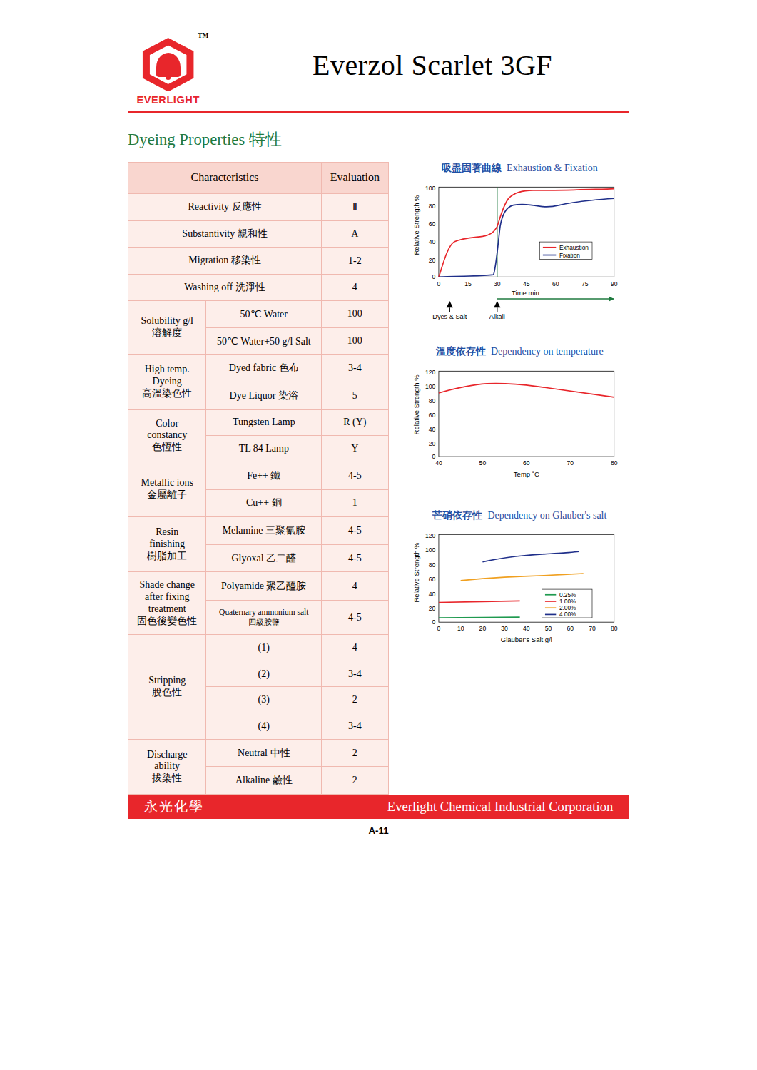TM
EVERLIGHT
Everzol Scarlet 3GF
Dyeing Properties 特性
| Characteristics | Evaluation |
| --- | --- |
| Reactivity 反應性 | Ⅱ |
| Substantivity 親和性 | A |
| Migration 移染性 | 1-2 |
| Washing off 洗淨性 | 4 |
| Solubility g/l 溶解度 | 50℃ Water | 100 |
| 50℃ Water+50 g/l Salt | 100 |
| High temp. Dyeing 高溫染色性 | Dyed fabric 色布 | 3-4 |
| Dye Liquor 染浴 | 5 |
| Color constancy 色恆性 | Tungsten Lamp | R (Y) |
| TL 84 Lamp | Y |
| Metallic ions 金屬離子 | Fe++ 鐵 | 4-5 |
| Cu++ 銅 | 1 |
| Resin finishing 樹脂加工 | Melamine 三聚氰胺 | 4-5 |
| Glyoxal 乙二醛 | 4-5 |
| Shade change after fixing treatment 固色後變色性 | Polyamide 聚乙醯胺 | 4 |
| Quaternary ammonium salt 四級胺鹽 | 4-5 |
| Stripping 脫色性 | (1) | 4 |
| (2) | 3-4 |
| (3) | 2 |
| (4) | 3-4 |
| Discharge ability 拔染性 | Neutral 中性 | 2 |
| Alkaline 鹼性 | 2 |
吸盡固著曲線 Exhaustion & Fixation
Relative Strength % 100 80 60 40 20 0 0 15 30 45 60 75 90 Time min. Exhaustion Fixation Dyes & Salt Alkali
溫度依存性 Dependency on temperature
Relative Strength % 120 100 80 60 40 20 0 40 50 60 70 80 Temp ˚C
芒硝依存性 Dependency on Glauber's salt
Relative Strength % 120 100 80 60 40 20 0 0 10 20 30 40 50 60 70 80 Glauber's Salt g/l 0.25% 1.00% 2.00% 4.00%
永光化學
Everlight Chemical Industrial Corporation
A-11